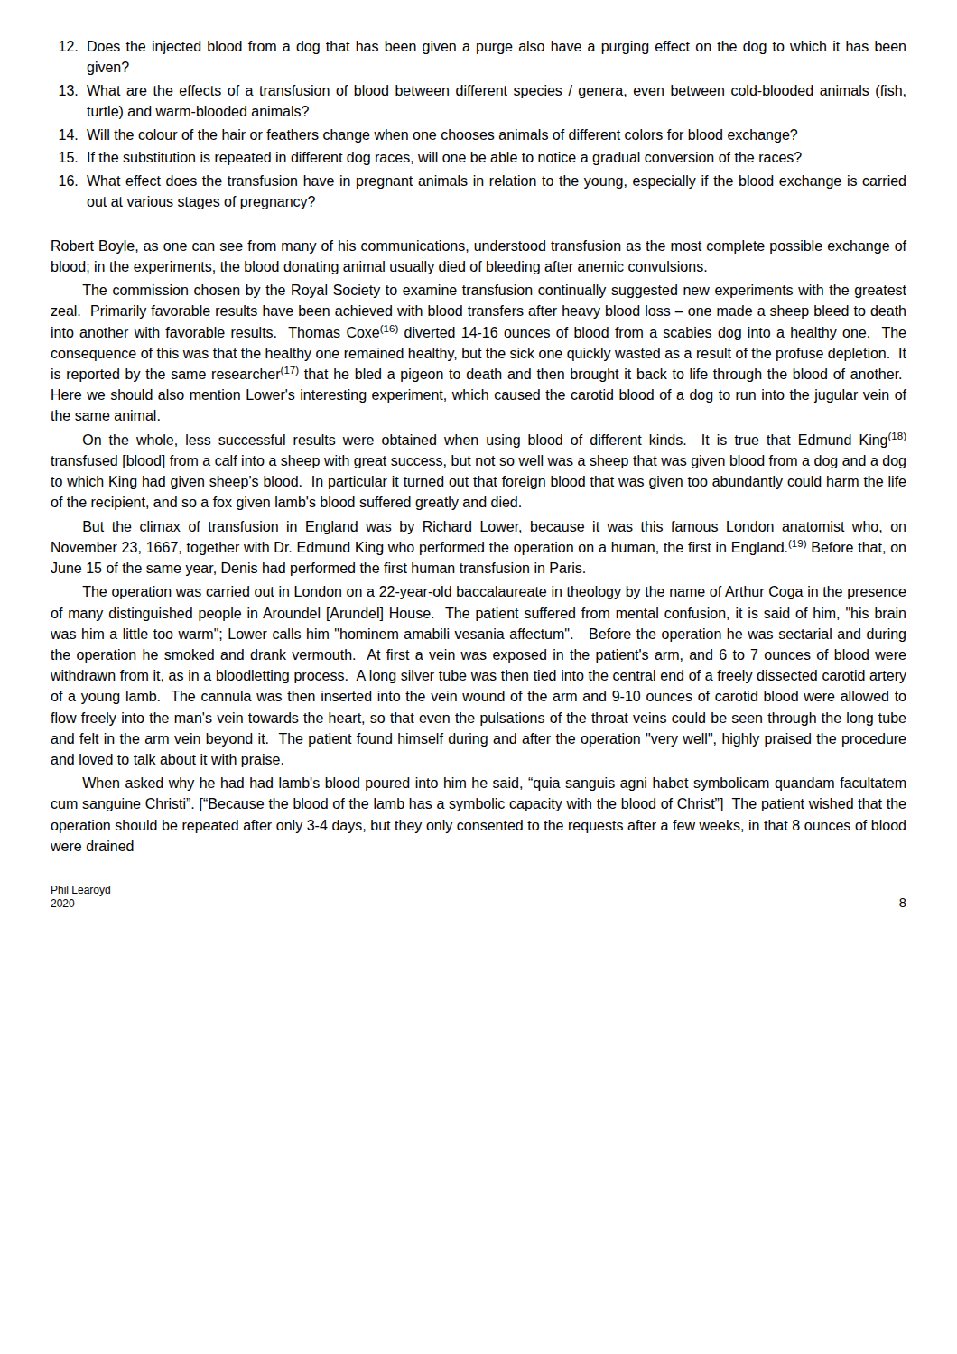Does the injected blood from a dog that has been given a purge also have a purging effect on the dog to which it has been given?
What are the effects of a transfusion of blood between different species / genera, even between cold-blooded animals (fish, turtle) and warm-blooded animals?
Will the colour of the hair or feathers change when one chooses animals of different colors for blood exchange?
If the substitution is repeated in different dog races, will one be able to notice a gradual conversion of the races?
What effect does the transfusion have in pregnant animals in relation to the young, especially if the blood exchange is carried out at various stages of pregnancy?
Robert Boyle, as one can see from many of his communications, understood transfusion as the most complete possible exchange of blood; in the experiments, the blood donating animal usually died of bleeding after anemic convulsions.
The commission chosen by the Royal Society to examine transfusion continually suggested new experiments with the greatest zeal. Primarily favorable results have been achieved with blood transfers after heavy blood loss – one made a sheep bleed to death into another with favorable results. Thomas Coxe(16) diverted 14-16 ounces of blood from a scabies dog into a healthy one. The consequence of this was that the healthy one remained healthy, but the sick one quickly wasted as a result of the profuse depletion. It is reported by the same researcher(17) that he bled a pigeon to death and then brought it back to life through the blood of another. Here we should also mention Lower's interesting experiment, which caused the carotid blood of a dog to run into the jugular vein of the same animal.
On the whole, less successful results were obtained when using blood of different kinds. It is true that Edmund King(18) transfused [blood] from a calf into a sheep with great success, but not so well was a sheep that was given blood from a dog and a dog to which King had given sheep’s blood. In particular it turned out that foreign blood that was given too abundantly could harm the life of the recipient, and so a fox given lamb's blood suffered greatly and died.
But the climax of transfusion in England was by Richard Lower, because it was this famous London anatomist who, on November 23, 1667, together with Dr. Edmund King who performed the operation on a human, the first in England.(19) Before that, on June 15 of the same year, Denis had performed the first human transfusion in Paris.
The operation was carried out in London on a 22-year-old baccalaureate in theology by the name of Arthur Coga in the presence of many distinguished people in Aroundel [Arundel] House. The patient suffered from mental confusion, it is said of him, "his brain was him a little too warm"; Lower calls him "hominem amabili vesania affectum". Before the operation he was sectarial and during the operation he smoked and drank vermouth. At first a vein was exposed in the patient's arm, and 6 to 7 ounces of blood were withdrawn from it, as in a bloodletting process. A long silver tube was then tied into the central end of a freely dissected carotid artery of a young lamb. The cannula was then inserted into the vein wound of the arm and 9-10 ounces of carotid blood were allowed to flow freely into the man's vein towards the heart, so that even the pulsations of the throat veins could be seen through the long tube and felt in the arm vein beyond it. The patient found himself during and after the operation "very well", highly praised the procedure and loved to talk about it with praise.
When asked why he had had lamb's blood poured into him he said, “quia sanguis agni habet symbolicam quandam facultatem cum sanguine Christi”. [“Because the blood of the lamb has a symbolic capacity with the blood of Christ”] The patient wished that the operation should be repeated after only 3-4 days, but they only consented to the requests after a few weeks, in that 8 ounces of blood were drained
Phil Learoyd
2020 8